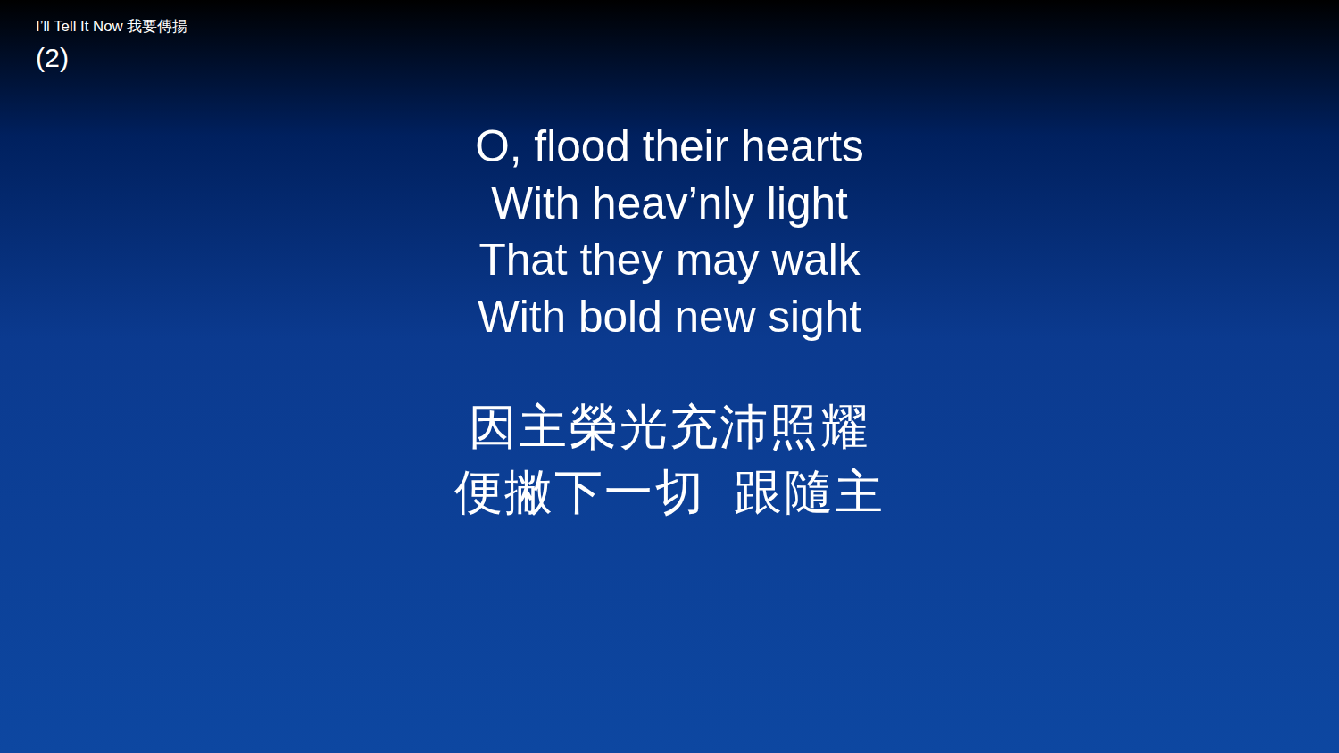I’ll Tell It Now 我要傳揚
(2)
O, flood their hearts
With heav’nly light
That they may walk
With bold new sight
因主榮光充沛照耀
便撇下一切 跟隨主